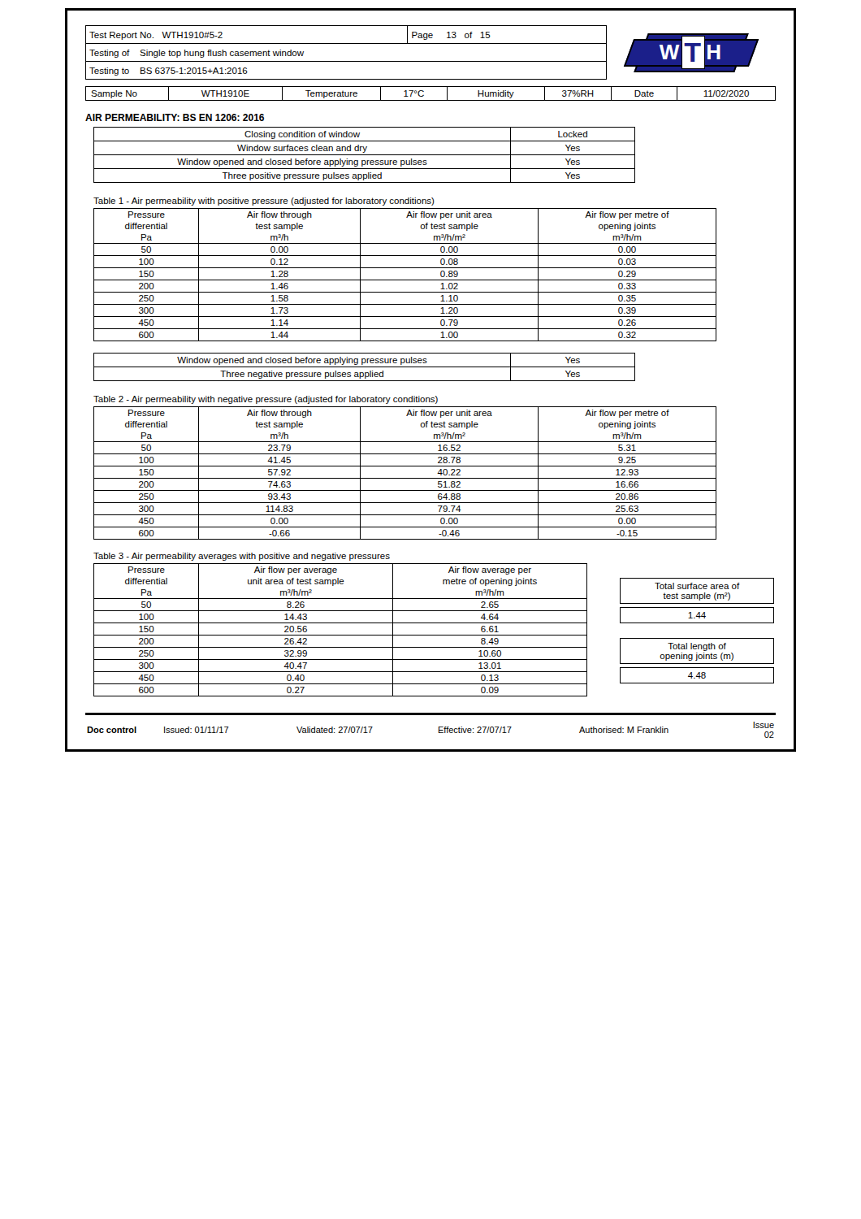| Test Report No. WTH1910#5-2 | Page 13 of 15 | W T H |
| Testing of Single top hung flush casement window |
| Testing to BS 6375-1:2015+A1:2016 |
| Sample No | WTH1910E | Temperature | 17°C | Humidity | 37%RH | Date | 11/02/2020 |
AIR PERMEABILITY: BS EN 1206: 2016
| Closing condition of window | Locked |
| Window surfaces clean and dry | Yes |
| Window opened and closed before applying pressure pulses | Yes |
| Three positive pressure pulses applied | Yes |
Table 1 - Air permeability with positive pressure (adjusted for laboratory conditions)
| Pressure | Air flow through | Air flow per unit area | Air flow per metre of |
| --- | --- | --- | --- |
| differential | test sample | of test sample | opening joints |
| Pa | m³/h | m³/h/m² | m³/h/m |
| 50 | 0.00 | 0.00 | 0.00 |
| 100 | 0.12 | 0.08 | 0.03 |
| 150 | 1.28 | 0.89 | 0.29 |
| 200 | 1.46 | 1.02 | 0.33 |
| 250 | 1.58 | 1.10 | 0.35 |
| 300 | 1.73 | 1.20 | 0.39 |
| 450 | 1.14 | 0.79 | 0.26 |
| 600 | 1.44 | 1.00 | 0.32 |
| Window opened and closed before applying pressure pulses | Yes |
| Three negative pressure pulses applied | Yes |
Table 2 - Air permeability with negative pressure (adjusted for laboratory conditions)
| Pressure | Air flow through | Air flow per unit area | Air flow per metre of |
| --- | --- | --- | --- |
| differential | test sample | of test sample | opening joints |
| Pa | m³/h | m³/h/m² | m³/h/m |
| 50 | 23.79 | 16.52 | 5.31 |
| 100 | 41.45 | 28.78 | 9.25 |
| 150 | 57.92 | 40.22 | 12.93 |
| 200 | 74.63 | 51.82 | 16.66 |
| 250 | 93.43 | 64.88 | 20.86 |
| 300 | 114.83 | 79.74 | 25.63 |
| 450 | 0.00 | 0.00 | 0.00 |
| 600 | -0.66 | -0.46 | -0.15 |
Table 3 - Air permeability averages with positive and negative pressures
| Pressure | Air flow per average | Air flow average per |
| --- | --- | --- |
| differential | unit area of test sample | metre of opening joints |
| Pa | m³/h/m² | m³/h/m |
| 50 | 8.26 | 2.65 |
| 100 | 14.43 | 4.64 |
| 150 | 20.56 | 6.61 |
| 200 | 26.42 | 8.49 |
| 250 | 32.99 | 10.60 |
| 300 | 40.47 | 13.01 |
| 450 | 0.40 | 0.13 |
| 600 | 0.27 | 0.09 |
Total surface area of
test sample (m²)
1.44
Total length of
opening joints (m)
4.48
| Doc control | Issued: 01/11/17 | Validated: 27/07/17 | Effective: 27/07/17 | Authorised: M Franklin | Issue 02 |